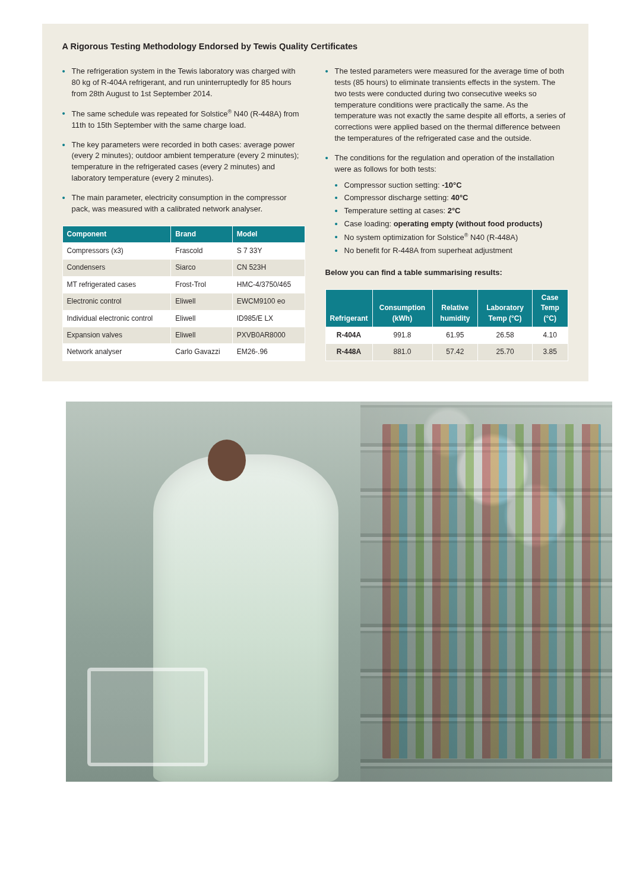A Rigorous Testing Methodology Endorsed by Tewis Quality Certificates
The refrigeration system in the Tewis laboratory was charged with 80 kg of R-404A refrigerant, and run uninterruptedly for 85 hours from 28th August to 1st September 2014.
The same schedule was repeated for Solstice® N40 (R-448A) from 11th to 15th September with the same charge load.
The key parameters were recorded in both cases: average power (every 2 minutes); outdoor ambient temperature (every 2 minutes); temperature in the refrigerated cases (every 2 minutes) and laboratory temperature (every 2 minutes).
The main parameter, electricity consumption in the compressor pack, was measured with a calibrated network analyser.
| Component | Brand | Model |
| --- | --- | --- |
| Compressors (x3) | Frascold | S 7 33Y |
| Condensers | Siarco | CN 523H |
| MT refrigerated cases | Frost-Trol | HMC-4/3750/465 |
| Electronic control | Eliwell | EWCM9100 eo |
| Individual electronic control | Eliwell | ID985/E LX |
| Expansion valves | Eliwell | PXVB0AR8000 |
| Network analyser | Carlo Gavazzi | EM26-.96 |
The tested parameters were measured for the average time of both tests (85 hours) to eliminate transients effects in the system. The two tests were conducted during two consecutive weeks so temperature conditions were practically the same. As the temperature was not exactly the same despite all efforts, a series of corrections were applied based on the thermal difference between the temperatures of the refrigerated case and the outside.
The conditions for the regulation and operation of the installation were as follows for both tests:
Compressor suction setting: -10°C
Compressor discharge setting: 40°C
Temperature setting at cases: 2°C
Case loading: operating empty (without food products)
No system optimization for Solstice® N40 (R-448A)
No benefit for R-448A from superheat adjustment
Below you can find a table summarising results:
| Refrigerant | Consumption (kWh) | Relative humidity | Laboratory Temp (°C) | Case Temp (°C) |
| --- | --- | --- | --- | --- |
| R-404A | 991.8 | 61.95 | 26.58 | 4.10 |
| R-448A | 881.0 | 57.42 | 25.70 | 3.85 |